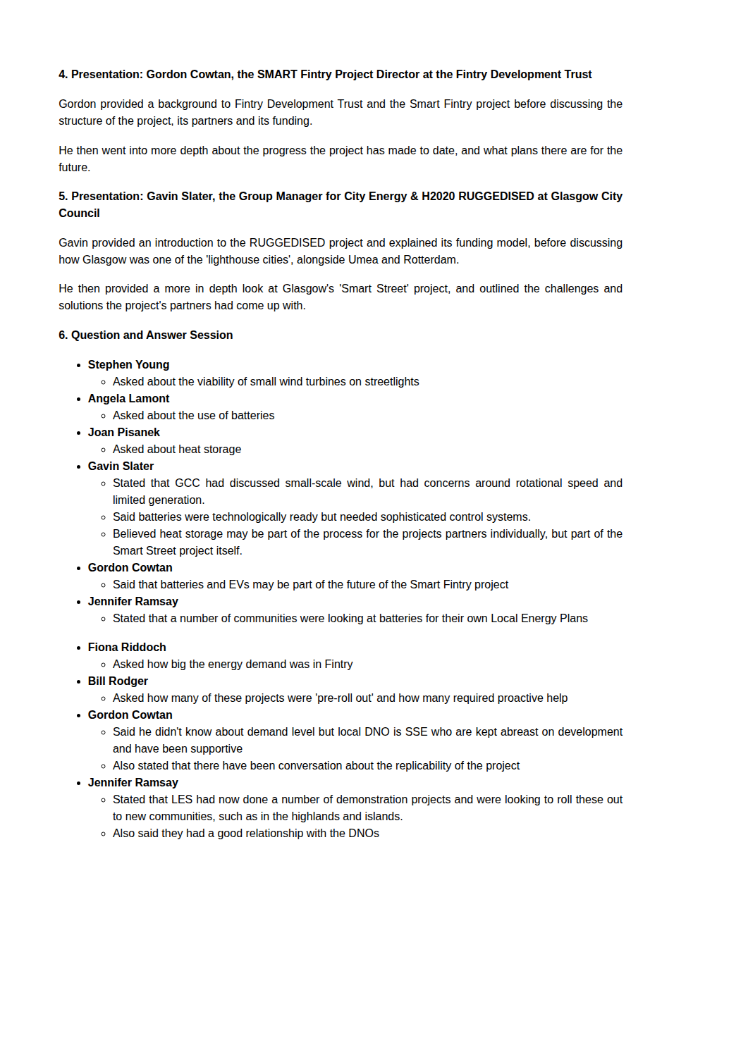4. Presentation: Gordon Cowtan, the SMART Fintry Project Director at the Fintry Development Trust
Gordon provided a background to Fintry Development Trust and the Smart Fintry project before discussing the structure of the project, its partners and its funding.
He then went into more depth about the progress the project has made to date, and what plans there are for the future.
5. Presentation: Gavin Slater, the Group Manager for City Energy & H2020 RUGGEDISED at Glasgow City Council
Gavin provided an introduction to the RUGGEDISED project and explained its funding model, before discussing how Glasgow was one of the 'lighthouse cities', alongside Umea and Rotterdam.
He then provided a more in depth look at Glasgow's 'Smart Street' project, and outlined the challenges and solutions the project's partners had come up with.
6. Question and Answer Session
Stephen Young
Asked about the viability of small wind turbines on streetlights
Angela Lamont
Asked about the use of batteries
Joan Pisanek
Asked about heat storage
Gavin Slater
Stated that GCC had discussed small-scale wind, but had concerns around rotational speed and limited generation.
Said batteries were technologically ready but needed sophisticated control systems.
Believed heat storage may be part of the process for the projects partners individually, but part of the Smart Street project itself.
Gordon Cowtan
Said that batteries and EVs may be part of the future of the Smart Fintry project
Jennifer Ramsay
Stated that a number of communities were looking at batteries for their own Local Energy Plans
Fiona Riddoch
Asked how big the energy demand was in Fintry
Bill Rodger
Asked how many of these projects were 'pre-roll out' and how many required proactive help
Gordon Cowtan
Said he didn't know about demand level but local DNO is SSE who are kept abreast on development and have been supportive
Also stated that there have been conversation about the replicability of the project
Jennifer Ramsay
Stated that LES had now done a number of demonstration projects and were looking to roll these out to new communities, such as in the highlands and islands.
Also said they had a good relationship with the DNOs